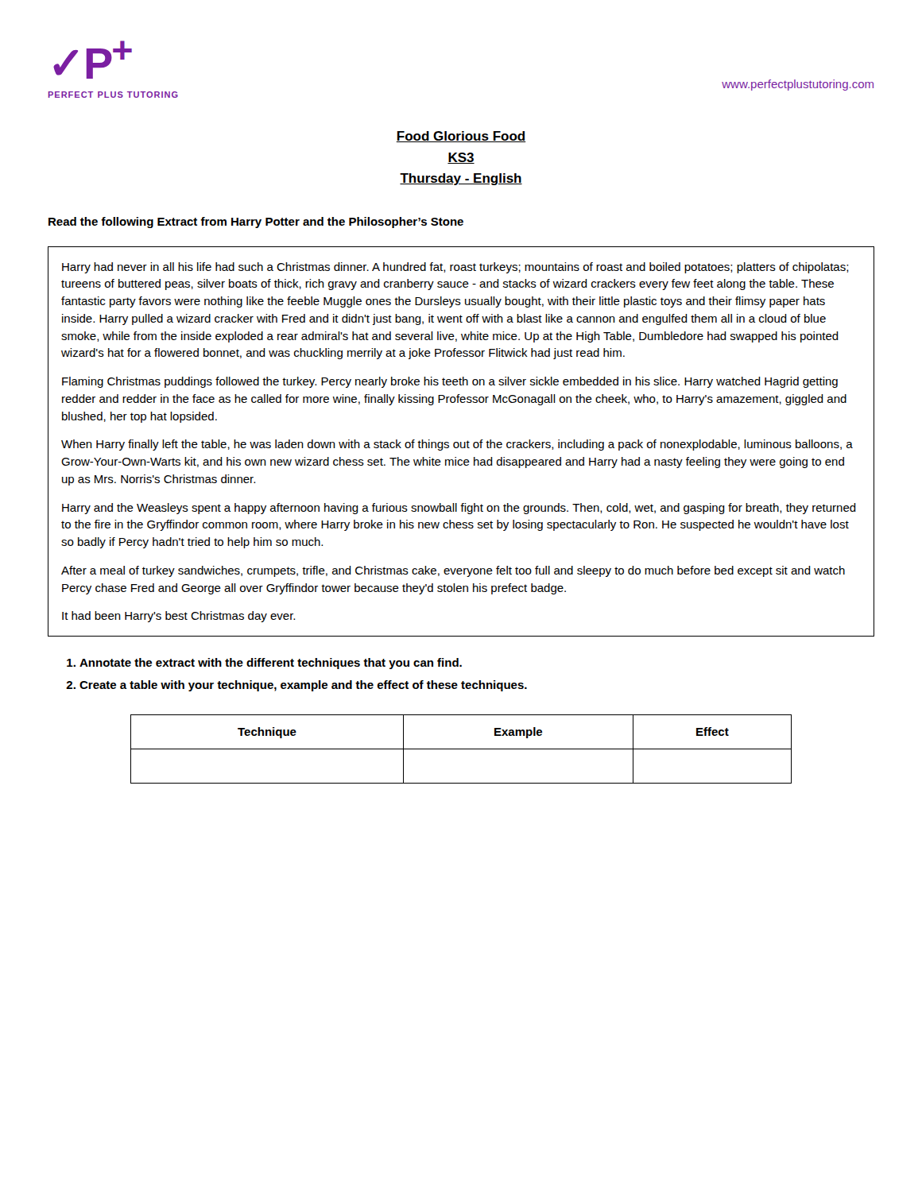✓P+
PERFECT PLUS TUTORING
www.perfectplustutoring.com
Food Glorious Food
KS3
Thursday - English
Read the following Extract from Harry Potter and the Philosopher’s Stone
Harry had never in all his life had such a Christmas dinner. A hundred fat, roast turkeys; mountains of roast and boiled potatoes; platters of chipolatas; tureens of buttered peas, silver boats of thick, rich gravy and cranberry sauce - and stacks of wizard crackers every few feet along the table. These fantastic party favors were nothing like the feeble Muggle ones the Dursleys usually bought, with their little plastic toys and their flimsy paper hats inside. Harry pulled a wizard cracker with Fred and it didn't just bang, it went off with a blast like a cannon and engulfed them all in a cloud of blue smoke, while from the inside exploded a rear admiral's hat and several live, white mice. Up at the High Table, Dumbledore had swapped his pointed wizard's hat for a flowered bonnet, and was chuckling merrily at a joke Professor Flitwick had just read him.
Flaming Christmas puddings followed the turkey. Percy nearly broke his teeth on a silver sickle embedded in his slice. Harry watched Hagrid getting redder and redder in the face as he called for more wine, finally kissing Professor McGonagall on the cheek, who, to Harry's amazement, giggled and blushed, her top hat lopsided.
When Harry finally left the table, he was laden down with a stack of things out of the crackers, including a pack of nonexplodable, luminous balloons, a Grow-Your-Own-Warts kit, and his own new wizard chess set. The white mice had disappeared and Harry had a nasty feeling they were going to end up as Mrs. Norris's Christmas dinner.
Harry and the Weasleys spent a happy afternoon having a furious snowball fight on the grounds. Then, cold, wet, and gasping for breath, they returned to the fire in the Gryffindor common room, where Harry broke in his new chess set by losing spectacularly to Ron. He suspected he wouldn't have lost so badly if Percy hadn't tried to help him so much.
After a meal of turkey sandwiches, crumpets, trifle, and Christmas cake, everyone felt too full and sleepy to do much before bed except sit and watch Percy chase Fred and George all over Gryffindor tower because they'd stolen his prefect badge.
It had been Harry's best Christmas day ever.
Annotate the extract with the different techniques that you can find.
Create a table with your technique, example and the effect of these techniques.
| Technique | Example | Effect |
| --- | --- | --- |